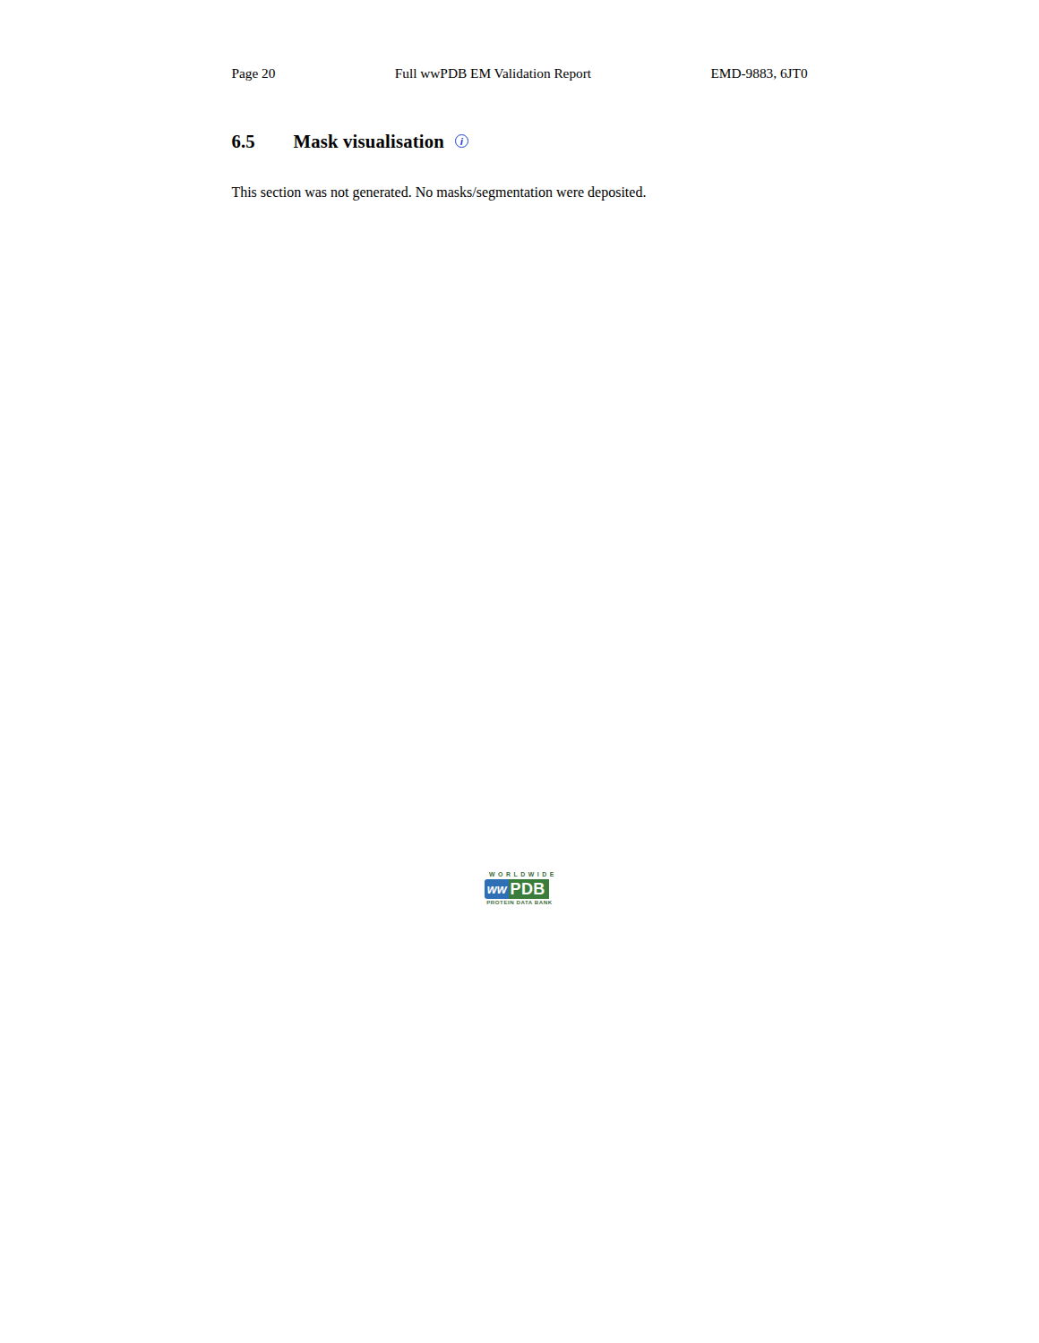Page 20
Full wwPDB EM Validation Report
EMD-9883, 6JT0
6.5 Mask visualisation i
This section was not generated. No masks/segmentation were deposited.
W O R L D W I D E
ww PDB
PROTEIN DATA BANK